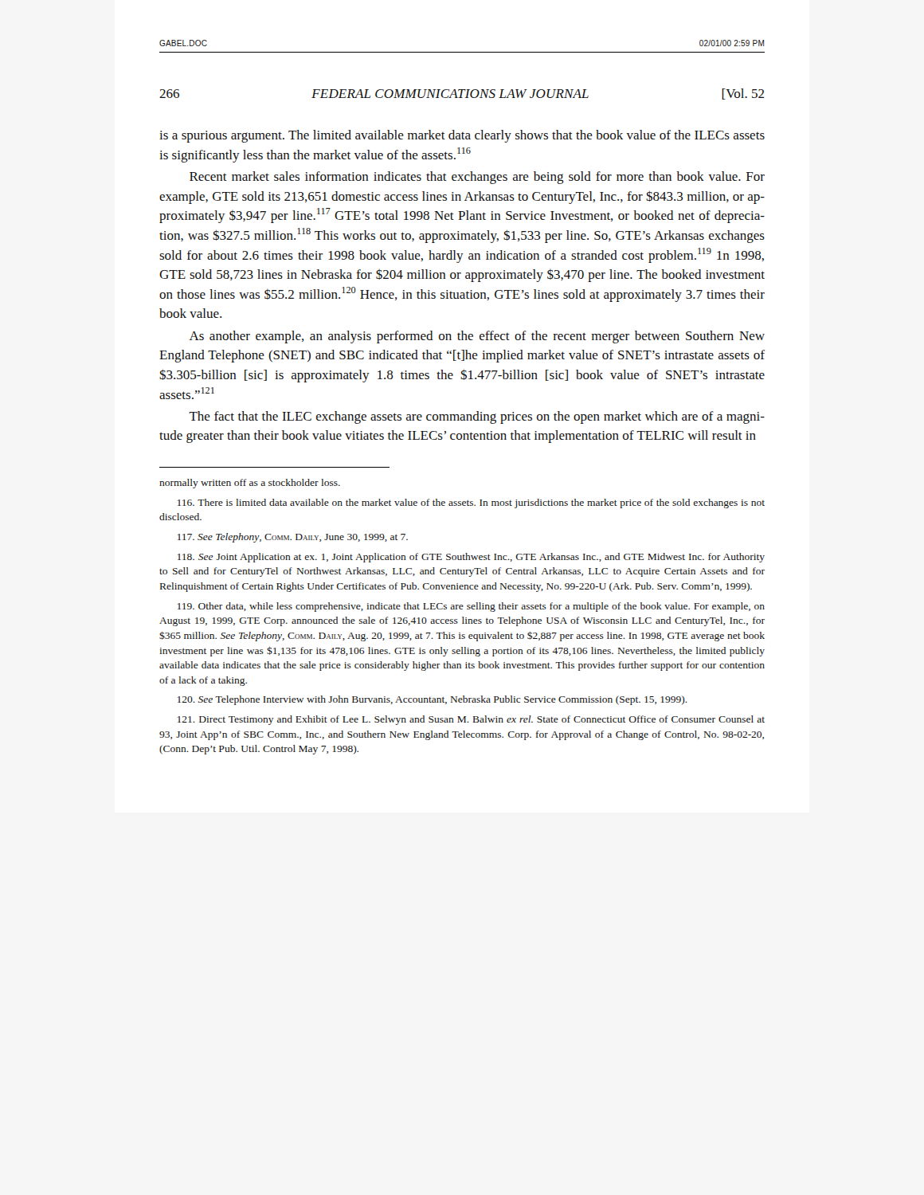GABEL.DOC 02/01/00 2:59 PM
266 FEDERAL COMMUNICATIONS LAW JOURNAL [Vol. 52
is a spurious argument. The limited available market data clearly shows that the book value of the ILECs assets is significantly less than the market value of the assets.116
Recent market sales information indicates that exchanges are being sold for more than book value. For example, GTE sold its 213,651 domestic access lines in Arkansas to CenturyTel, Inc., for $843.3 million, or approximately $3,947 per line.117 GTE’s total 1998 Net Plant in Service Investment, or booked net of depreciation, was $327.5 million.118 This works out to, approximately, $1,533 per line. So, GTE’s Arkansas exchanges sold for about 2.6 times their 1998 book value, hardly an indication of a stranded cost problem.119 1n 1998, GTE sold 58,723 lines in Nebraska for $204 million or approximately $3,470 per line. The booked investment on those lines was $55.2 million.120 Hence, in this situation, GTE’s lines sold at approximately 3.7 times their book value.
As another example, an analysis performed on the effect of the recent merger between Southern New England Telephone (SNET) and SBC indicated that “[t]he implied market value of SNET’s intrastate assets of $3.305-billion [sic] is approximately 1.8 times the $1.477-billion [sic] book value of SNET’s intrastate assets.”121
The fact that the ILEC exchange assets are commanding prices on the open market which are of a magnitude greater than their book value vitiates the ILECs’ contention that implementation of TELRIC will result in
normally written off as a stockholder loss.
116. There is limited data available on the market value of the assets. In most jurisdictions the market price of the sold exchanges is not disclosed.
117. See Telephony, Comm. Daily, June 30, 1999, at 7.
118. See Joint Application at ex. 1, Joint Application of GTE Southwest Inc., GTE Arkansas Inc., and GTE Midwest Inc. for Authority to Sell and for CenturyTel of Northwest Arkansas, LLC, and CenturyTel of Central Arkansas, LLC to Acquire Certain Assets and for Relinquishment of Certain Rights Under Certificates of Pub. Convenience and Necessity, No. 99-220-U (Ark. Pub. Serv. Comm’n, 1999).
119. Other data, while less comprehensive, indicate that LECs are selling their assets for a multiple of the book value. For example, on August 19, 1999, GTE Corp. announced the sale of 126,410 access lines to Telephone USA of Wisconsin LLC and CenturyTel, Inc., for $365 million. See Telephony, Comm. Daily, Aug. 20, 1999, at 7. This is equivalent to $2,887 per access line. In 1998, GTE average net book investment per line was $1,135 for its 478,106 lines. GTE is only selling a portion of its 478,106 lines. Nevertheless, the limited publicly available data indicates that the sale price is considerably higher than its book investment. This provides further support for our contention of a lack of a taking.
120. See Telephone Interview with John Burvanis, Accountant, Nebraska Public Service Commission (Sept. 15, 1999).
121. Direct Testimony and Exhibit of Lee L. Selwyn and Susan M. Balwin ex rel. State of Connecticut Office of Consumer Counsel at 93, Joint App’n of SBC Comm., Inc., and Southern New England Telecomms. Corp. for Approval of a Change of Control, No. 98-02-20, (Conn. Dep’t Pub. Util. Control May 7, 1998).